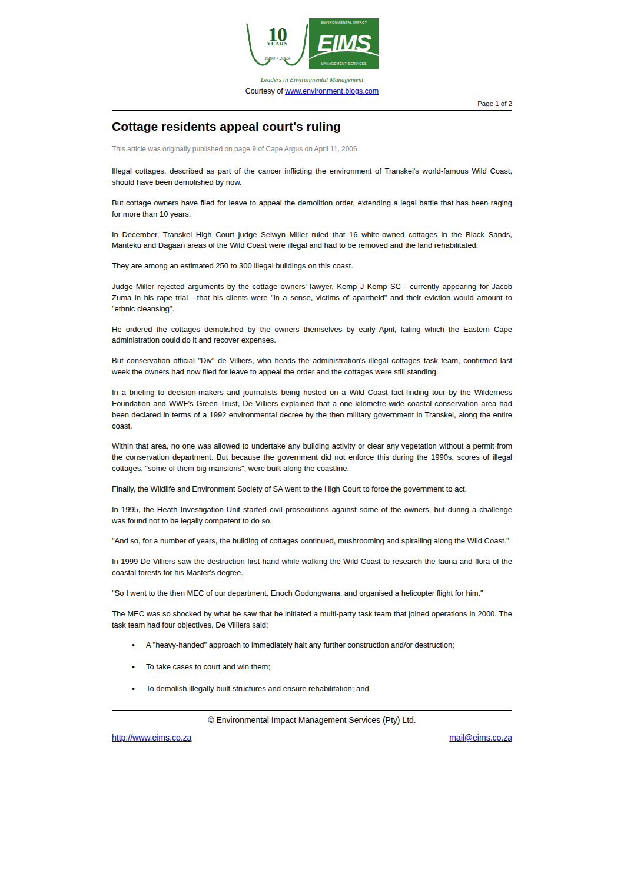| 10 YEARS 1993 - 2003 | Environmental Impact EIMS Management Services |
Leaders in Environmental Management
Courtesy of www.environment.blogs.com
Page 1 of 2
Cottage residents appeal court's ruling
This article was originally published on page 9 of Cape Argus on April 11, 2006
Illegal cottages, described as part of the cancer inflicting the environment of Transkei's world-famous Wild Coast, should have been demolished by now.
But cottage owners have filed for leave to appeal the demolition order, extending a legal battle that has been raging for more than 10 years.
In December, Transkei High Court judge Selwyn Miller ruled that 16 white-owned cottages in the Black Sands, Manteku and Dagaan areas of the Wild Coast were illegal and had to be removed and the land rehabilitated.
They are among an estimated 250 to 300 illegal buildings on this coast.
Judge Miller rejected arguments by the cottage owners' lawyer, Kemp J Kemp SC - currently appearing for Jacob Zuma in his rape trial - that his clients were "in a sense, victims of apartheid" and their eviction would amount to "ethnic cleansing".
He ordered the cottages demolished by the owners themselves by early April, failing which the Eastern Cape administration could do it and recover expenses.
But conservation official "Div" de Villiers, who heads the administration's illegal cottages task team, confirmed last week the owners had now filed for leave to appeal the order and the cottages were still standing.
In a briefing to decision-makers and journalists being hosted on a Wild Coast fact-finding tour by the Wilderness Foundation and WWF's Green Trust, De Villiers explained that a one-kilometre-wide coastal conservation area had been declared in terms of a 1992 environmental decree by the then military government in Transkei, along the entire coast.
Within that area, no one was allowed to undertake any building activity or clear any vegetation without a permit from the conservation department. But because the government did not enforce this during the 1990s, scores of illegal cottages, "some of them big mansions", were built along the coastline.
Finally, the Wildlife and Environment Society of SA went to the High Court to force the government to act.
In 1995, the Heath Investigation Unit started civil prosecutions against some of the owners, but during a challenge was found not to be legally competent to do so.
"And so, for a number of years, the building of cottages continued, mushrooming and spiralling along the Wild Coast."
In 1999 De Villiers saw the destruction first-hand while walking the Wild Coast to research the fauna and flora of the coastal forests for his Master's degree.
"So I went to the then MEC of our department, Enoch Godongwana, and organised a helicopter flight for him."
The MEC was so shocked by what he saw that he initiated a multi-party task team that joined operations in 2000. The task team had four objectives, De Villiers said:
A "heavy-handed" approach to immediately halt any further construction and/or destruction;
To take cases to court and win them;
To demolish illegally built structures and ensure rehabilitation; and
© Environmental Impact Management Services (Pty) Ltd.
http://www.eims.co.za mail@eims.co.za